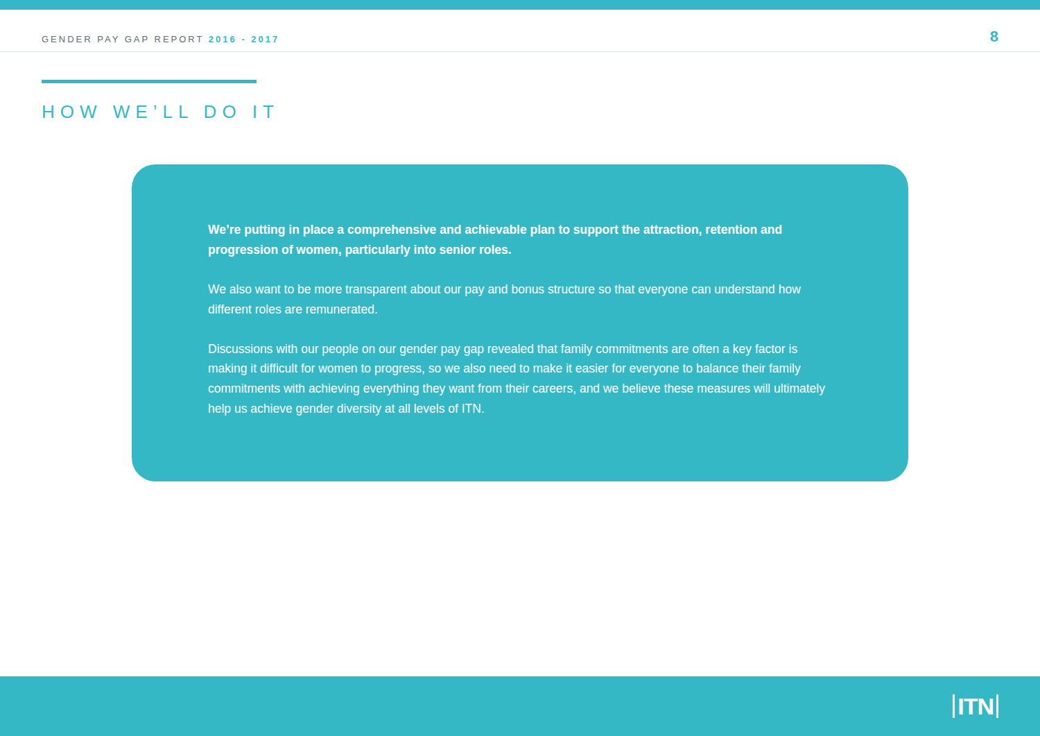Gender Pay Gap Report 2016 - 2017
8
How We’ll Do It
We’re putting in place a comprehensive and achievable plan to support the attraction, retention and progression of women, particularly into senior roles.
We also want to be more transparent about our pay and bonus structure so that everyone can understand how different roles are remunerated.
Discussions with our people on our gender pay gap revealed that family commitments are often a key factor is making it difficult for women to progress, so we also need to make it easier for everyone to balance their family commitments with achieving everything they want from their careers, and we believe these measures will ultimately help us achieve gender diversity at all levels of ITN.
ITN